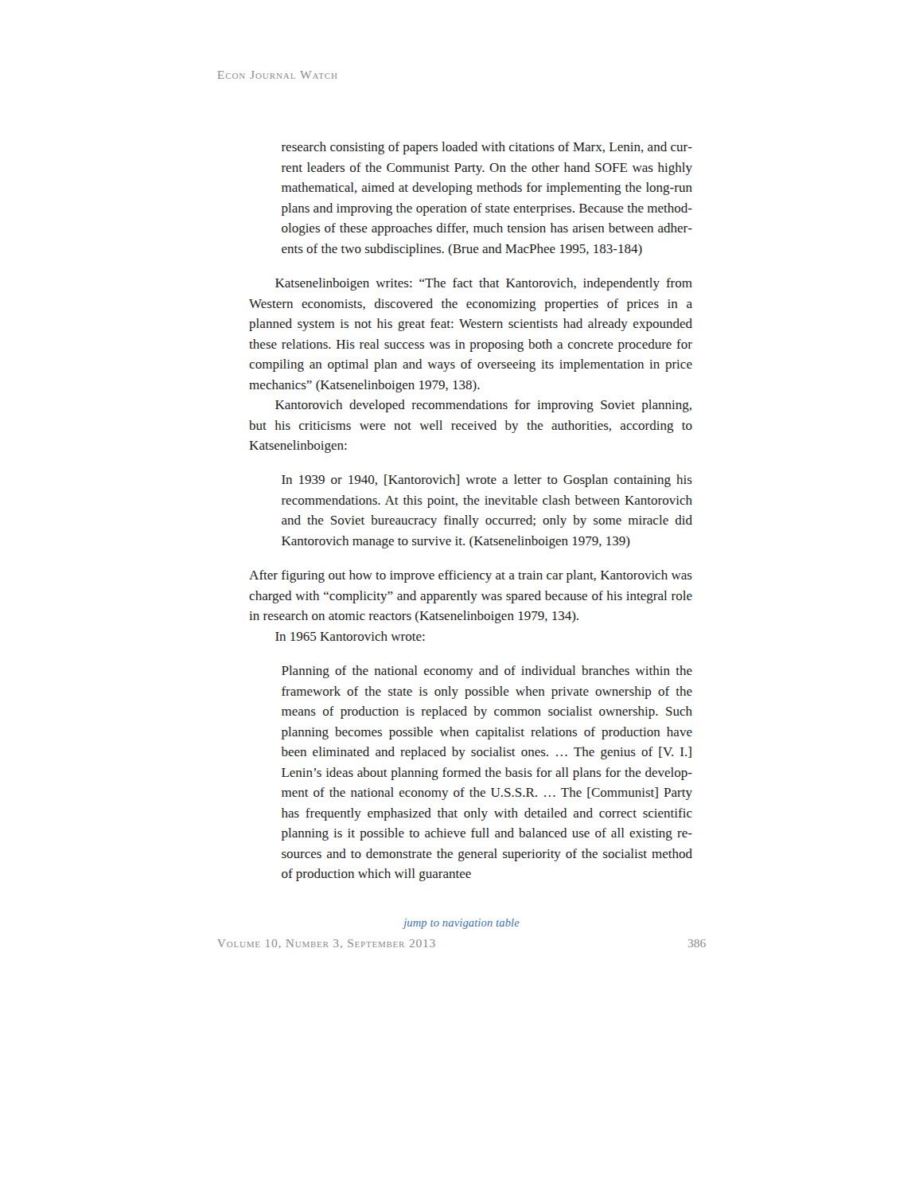Econ Journal Watch
research consisting of papers loaded with citations of Marx, Lenin, and current leaders of the Communist Party. On the other hand SOFE was highly mathematical, aimed at developing methods for implementing the long-run plans and improving the operation of state enterprises. Because the methodologies of these approaches differ, much tension has arisen between adherents of the two subdisciplines. (Brue and MacPhee 1995, 183-184)
Katsenelinboigen writes: “The fact that Kantorovich, independently from Western economists, discovered the economizing properties of prices in a planned system is not his great feat: Western scientists had already expounded these relations. His real success was in proposing both a concrete procedure for compiling an optimal plan and ways of overseeing its implementation in price mechanics” (Katsenelinboigen 1979, 138).
Kantorovich developed recommendations for improving Soviet planning, but his criticisms were not well received by the authorities, according to Katsenelinboigen:
In 1939 or 1940, [Kantorovich] wrote a letter to Gosplan containing his recommendations. At this point, the inevitable clash between Kantorovich and the Soviet bureaucracy finally occurred; only by some miracle did Kantorovich manage to survive it. (Katsenelinboigen 1979, 139)
After figuring out how to improve efficiency at a train car plant, Kantorovich was charged with “complicity” and apparently was spared because of his integral role in research on atomic reactors (Katsenelinboigen 1979, 134).
In 1965 Kantorovich wrote:
Planning of the national economy and of individual branches within the framework of the state is only possible when private ownership of the means of production is replaced by common socialist ownership. Such planning becomes possible when capitalist relations of production have been eliminated and replaced by socialist ones. … The genius of [V. I.] Lenin’s ideas about planning formed the basis for all plans for the development of the national economy of the U.S.S.R. … The [Communist] Party has frequently emphasized that only with detailed and correct scientific planning is it possible to achieve full and balanced use of all existing resources and to demonstrate the general superiority of the socialist method of production which will guarantee
jump to navigation table
Volume 10, Number 3, September 2013 386